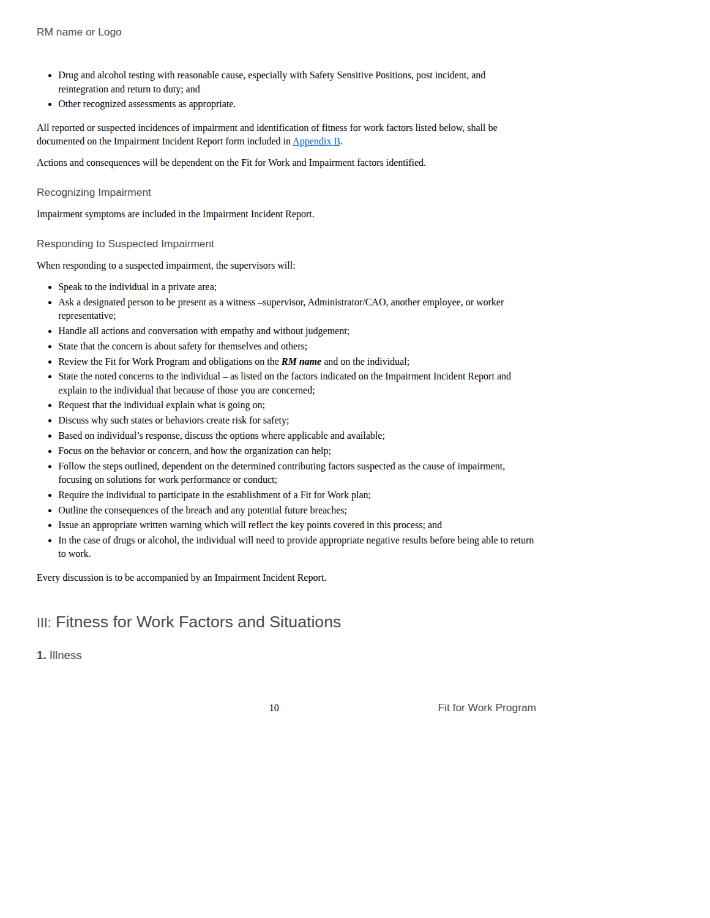RM name or Logo
Drug and alcohol testing with reasonable cause, especially with Safety Sensitive Positions, post incident, and reintegration and return to duty; and
Other recognized assessments as appropriate.
All reported or suspected incidences of impairment and identification of fitness for work factors listed below, shall be documented on the Impairment Incident Report form included in Appendix B.
Actions and consequences will be dependent on the Fit for Work and Impairment factors identified.
Recognizing Impairment
Impairment symptoms are included in the Impairment Incident Report.
Responding to Suspected Impairment
When responding to a suspected impairment, the supervisors will:
Speak to the individual in a private area;
Ask a designated person to be present as a witness –supervisor, Administrator/CAO, another employee, or worker representative;
Handle all actions and conversation with empathy and without judgement;
State that the concern is about safety for themselves and others;
Review the Fit for Work Program and obligations on the RM name and on the individual;
State the noted concerns to the individual – as listed on the factors indicated on the Impairment Incident Report and explain to the individual that because of those you are concerned;
Request that the individual explain what is going on;
Discuss why such states or behaviors create risk for safety;
Based on individual’s response, discuss the options where applicable and available;
Focus on the behavior or concern, and how the organization can help;
Follow the steps outlined, dependent on the determined contributing factors suspected as the cause of impairment, focusing on solutions for work performance or conduct;
Require the individual to participate in the establishment of a Fit for Work plan;
Outline the consequences of the breach and any potential future breaches;
Issue an appropriate written warning which will reflect the key points covered in this process; and
In the case of drugs or alcohol, the individual will need to provide appropriate negative results before being able to return to work.
Every discussion is to be accompanied by an Impairment Incident Report.
III: Fitness for Work Factors and Situations
1. Illness
10
Fit for Work Program